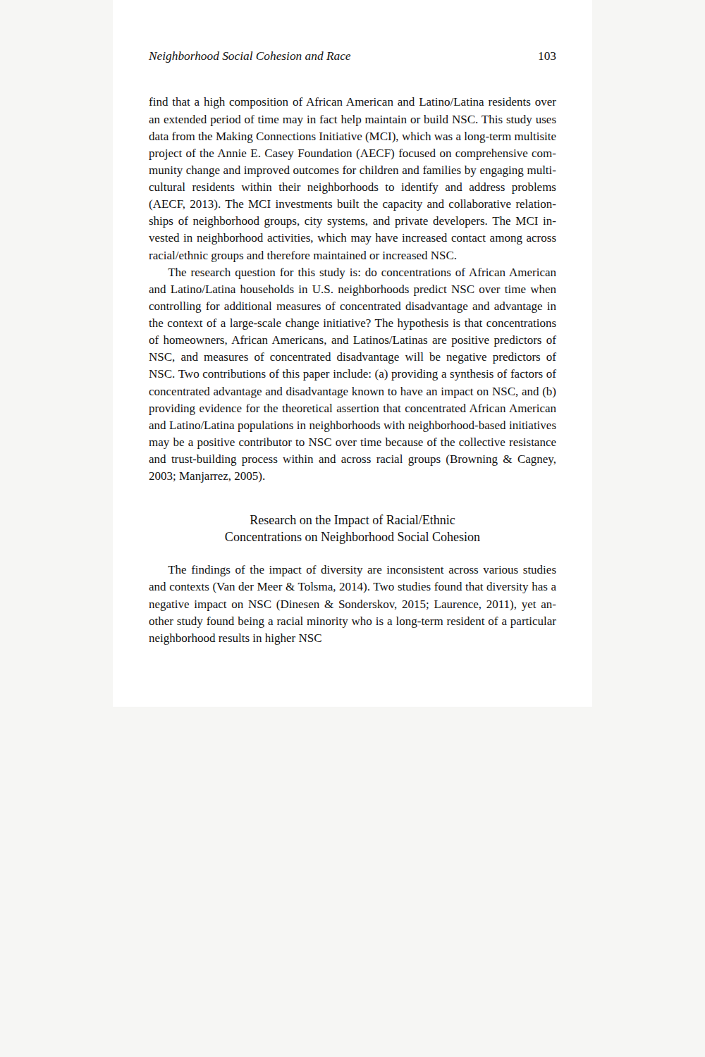Neighborhood Social Cohesion and Race 103
find that a high composition of African American and Latino/Latina residents over an extended period of time may in fact help maintain or build NSC. This study uses data from the Making Connections Initiative (MCI), which was a long-term multisite project of the Annie E. Casey Foundation (AECF) focused on comprehensive community change and improved outcomes for children and families by engaging multicultural residents within their neighborhoods to identify and address problems (AECF, 2013). The MCI investments built the capacity and collaborative relationships of neighborhood groups, city systems, and private developers. The MCI invested in neighborhood activities, which may have increased contact among across racial/ethnic groups and therefore maintained or increased NSC.
The research question for this study is: do concentrations of African American and Latino/Latina households in U.S. neighborhoods predict NSC over time when controlling for additional measures of concentrated disadvantage and advantage in the context of a large-scale change initiative? The hypothesis is that concentrations of homeowners, African Americans, and Latinos/Latinas are positive predictors of NSC, and measures of concentrated disadvantage will be negative predictors of NSC. Two contributions of this paper include: (a) providing a synthesis of factors of concentrated advantage and disadvantage known to have an impact on NSC, and (b) providing evidence for the theoretical assertion that concentrated African American and Latino/Latina populations in neighborhoods with neighborhood-based initiatives may be a positive contributor to NSC over time because of the collective resistance and trust-building process within and across racial groups (Browning & Cagney, 2003; Manjarrez, 2005).
Research on the Impact of Racial/Ethnic
Concentrations on Neighborhood Social Cohesion
The findings of the impact of diversity are inconsistent across various studies and contexts (Van der Meer & Tolsma, 2014). Two studies found that diversity has a negative impact on NSC (Dinesen & Sonderskov, 2015; Laurence, 2011), yet another study found being a racial minority who is a long-term resident of a particular neighborhood results in higher NSC